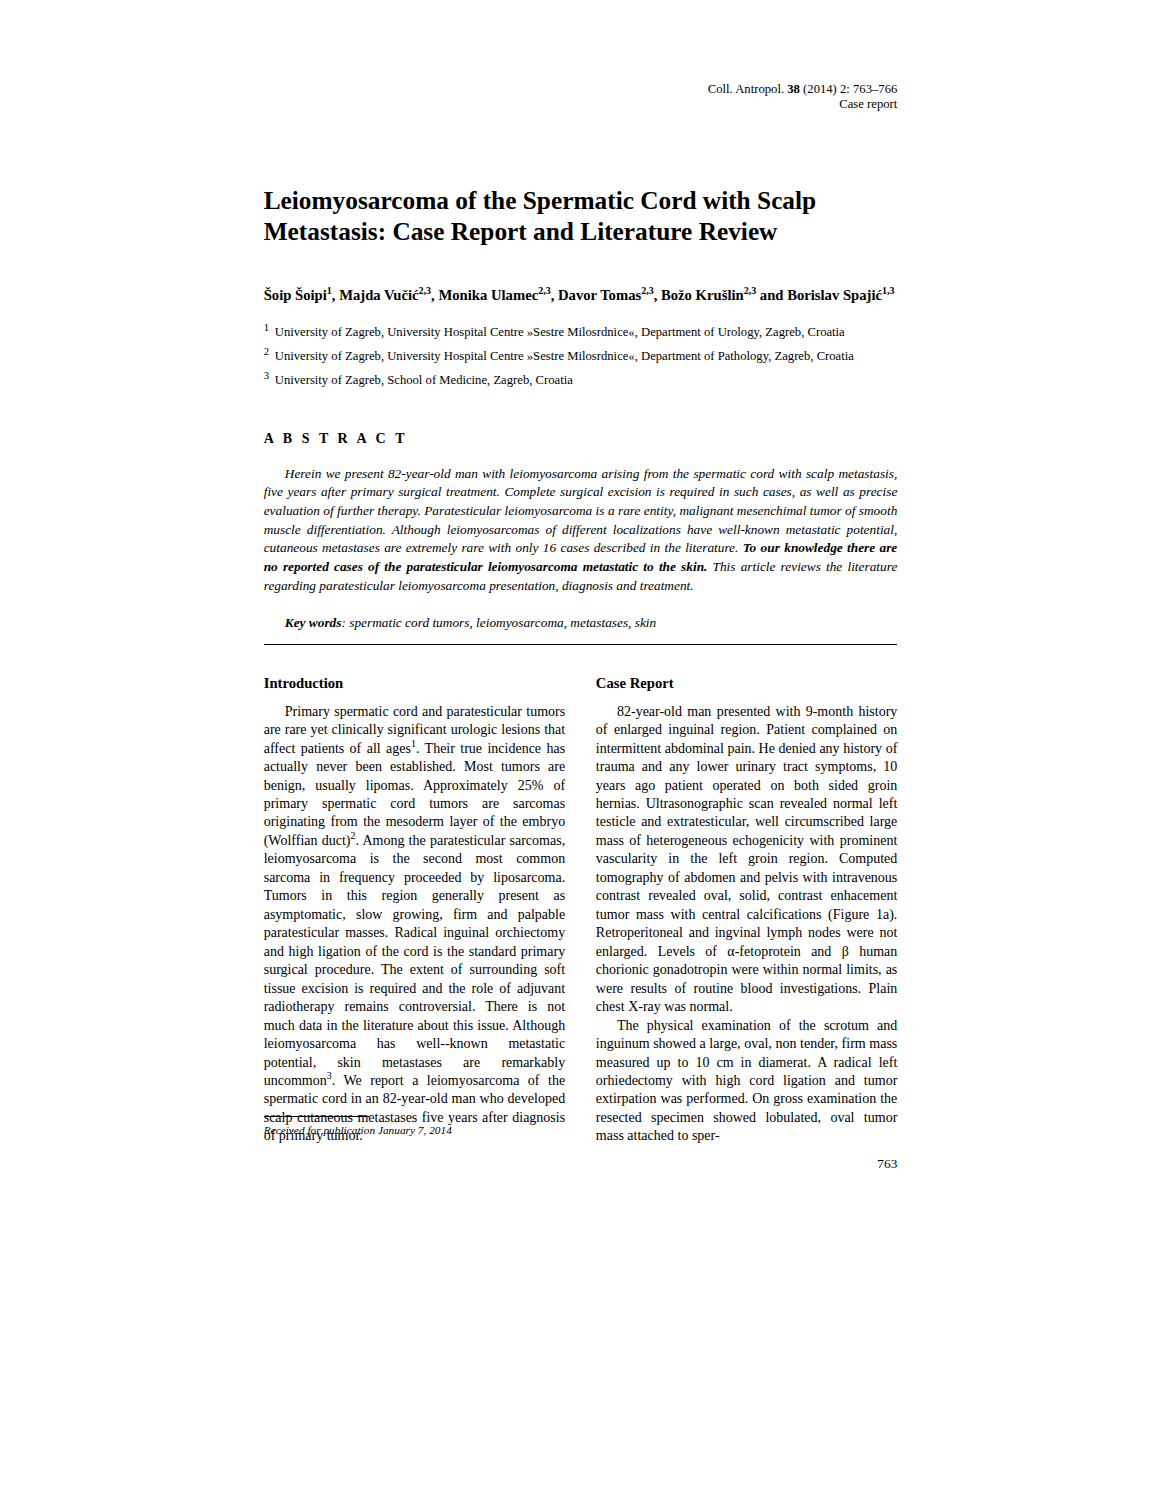Coll. Antropol. 38 (2014) 2: 763–766
Case report
Leiomyosarcoma of the Spermatic Cord with Scalp
Metastasis: Case Report and Literature Review
Šoip Šoipi1, Majda Vučić2,3, Monika Ulamec2,3, Davor Tomas2,3, Božo Krušlin2,3 and Borislav Spajić1,3
1 University of Zagreb, University Hospital Centre »Sestre Milosrdnice«, Department of Urology, Zagreb, Croatia
2 University of Zagreb, University Hospital Centre »Sestre Milosrdnice«, Department of Pathology, Zagreb, Croatia
3 University of Zagreb, School of Medicine, Zagreb, Croatia
A B S T R A C T
Herein we present 82-year-old man with leiomyosarcoma arising from the spermatic cord with scalp metastasis, five years after primary surgical treatment. Complete surgical excision is required in such cases, as well as precise evaluation of further therapy. Paratesticular leiomyosarcoma is a rare entity, malignant mesenchimal tumor of smooth muscle differentiation. Although leiomyosarcomas of different localizations have well-known metastatic potential, cutaneous metastases are extremely rare with only 16 cases described in the literature. To our knowledge there are no reported cases of the paratesticular leiomyosarcoma metastatic to the skin. This article reviews the literature regarding paratesticular leiomyosarcoma presentation, diagnosis and treatment.
Key words: spermatic cord tumors, leiomyosarcoma, metastases, skin
Introduction
Primary spermatic cord and paratesticular tumors are rare yet clinically significant urologic lesions that affect patients of all ages1. Their true incidence has actually never been established. Most tumors are benign, usually lipomas. Approximately 25% of primary spermatic cord tumors are sarcomas originating from the mesoderm layer of the embryo (Wolffian duct)2. Among the paratesticular sarcomas, leiomyosarcoma is the second most common sarcoma in frequency proceeded by liposarcoma. Tumors in this region generally present as asymptomatic, slow growing, firm and palpable paratesticular masses. Radical inguinal orchiectomy and high ligation of the cord is the standard primary surgical procedure. The extent of surrounding soft tissue excision is required and the role of adjuvant radiotherapy remains controversial. There is not much data in the literature about this issue. Although leiomyosarcoma has well--known metastatic potential, skin metastases are remarkably uncommon3. We report a leiomyosarcoma of the spermatic cord in an 82-year-old man who developed scalp cutaneous metastases five years after diagnosis of primary tumor.
Case Report
82-year-old man presented with 9-month history of enlarged inguinal region. Patient complained on intermittent abdominal pain. He denied any history of trauma and any lower urinary tract symptoms, 10 years ago patient operated on both sided groin hernias. Ultrasonographic scan revealed normal left testicle and extratesticular, well circumscribed large mass of heterogeneous echogenicity with prominent vascularity in the left groin region. Computed tomography of abdomen and pelvis with intravenous contrast revealed oval, solid, contrast enhacement tumor mass with central calcifications (Figure 1a). Retroperitoneal and ingvinal lymph nodes were not enlarged. Levels of α-fetoprotein and β human chorionic gonadotropin were within normal limits, as were results of routine blood investigations. Plain chest X-ray was normal.
The physical examination of the scrotum and inguinum showed a large, oval, non tender, firm mass measured up to 10 cm in diamerat. A radical left orhiedectomy with high cord ligation and tumor extirpation was performed. On gross examination the resected specimen showed lobulated, oval tumor mass attached to sper-
Received for publication January 7, 2014
763